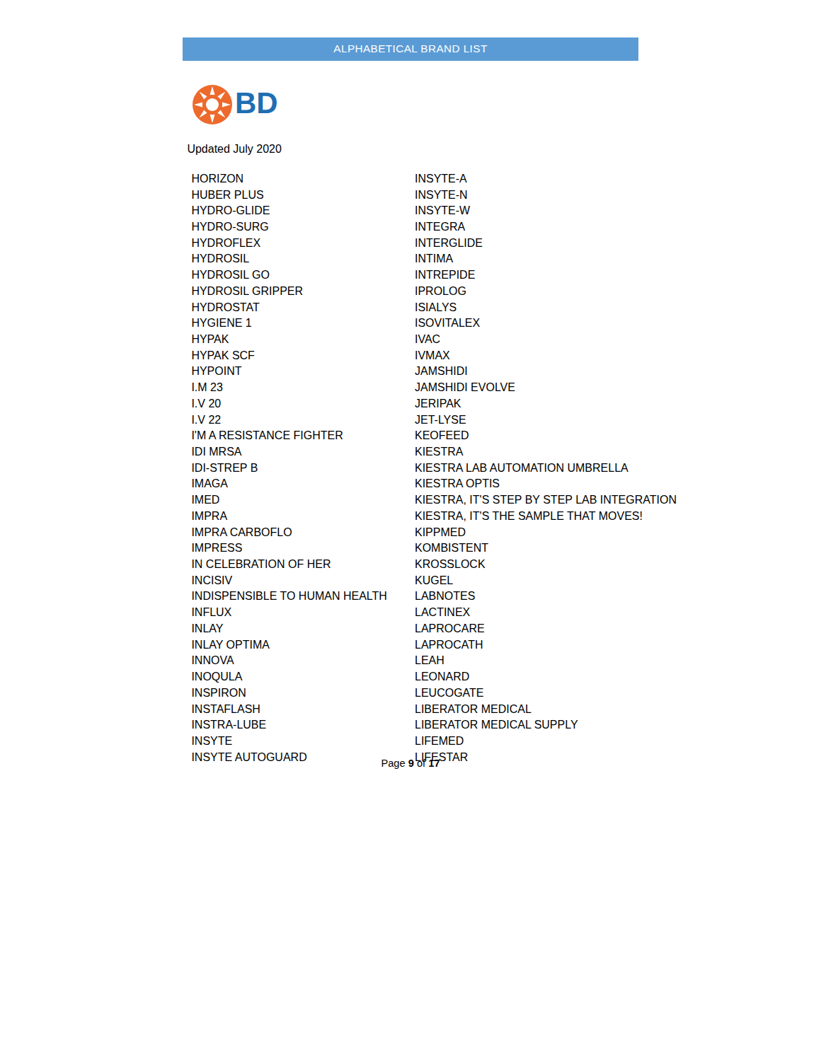ALPHABETICAL BRAND LIST
BD
Updated July 2020
HORIZON
HUBER PLUS
HYDRO-GLIDE
HYDRO-SURG
HYDROFLEX
HYDROSIL
HYDROSIL GO
HYDROSIL GRIPPER
HYDROSTAT
HYGIENE 1
HYPAK
HYPAK SCF
HYPOINT
I.M 23
I.V 20
I.V 22
I'M A RESISTANCE FIGHTER
IDI MRSA
IDI-STREP B
IMAGA
IMED
IMPRA
IMPRA CARBOFLO
IMPRESS
IN CELEBRATION OF HER
INCISIV
INDISPENSIBLE TO HUMAN HEALTH
INFLUX
INLAY
INLAY OPTIMA
INNOVA
INOQULA
INSPIRON
INSTAFLASH
INSTRA-LUBE
INSYTE
INSYTE AUTOGUARD
INSYTE-A
INSYTE-N
INSYTE-W
INTEGRA
INTERGLIDE
INTIMA
INTREPIDE
IPROLOG
ISIALYS
ISOVITALEX
IVAC
IVMAX
JAMSHIDI
JAMSHIDI EVOLVE
JERIPAK
JET-LYSE
KEOFEED
KIESTRA
KIESTRA LAB AUTOMATION UMBRELLA
KIESTRA OPTIS
KIESTRA, IT'S STEP BY STEP LAB INTEGRATION
KIESTRA, IT'S THE SAMPLE THAT MOVES!
KIPPMED
KOMBISTENT
KROSSLOCK
KUGEL
LABNOTES
LACTINEX
LAPROCARE
LAPROCATH
LEAH
LEONARD
LEUCOGATE
LIBERATOR MEDICAL
LIBERATOR MEDICAL SUPPLY
LIFEMED
LIFESTAR
Page 9 of 17